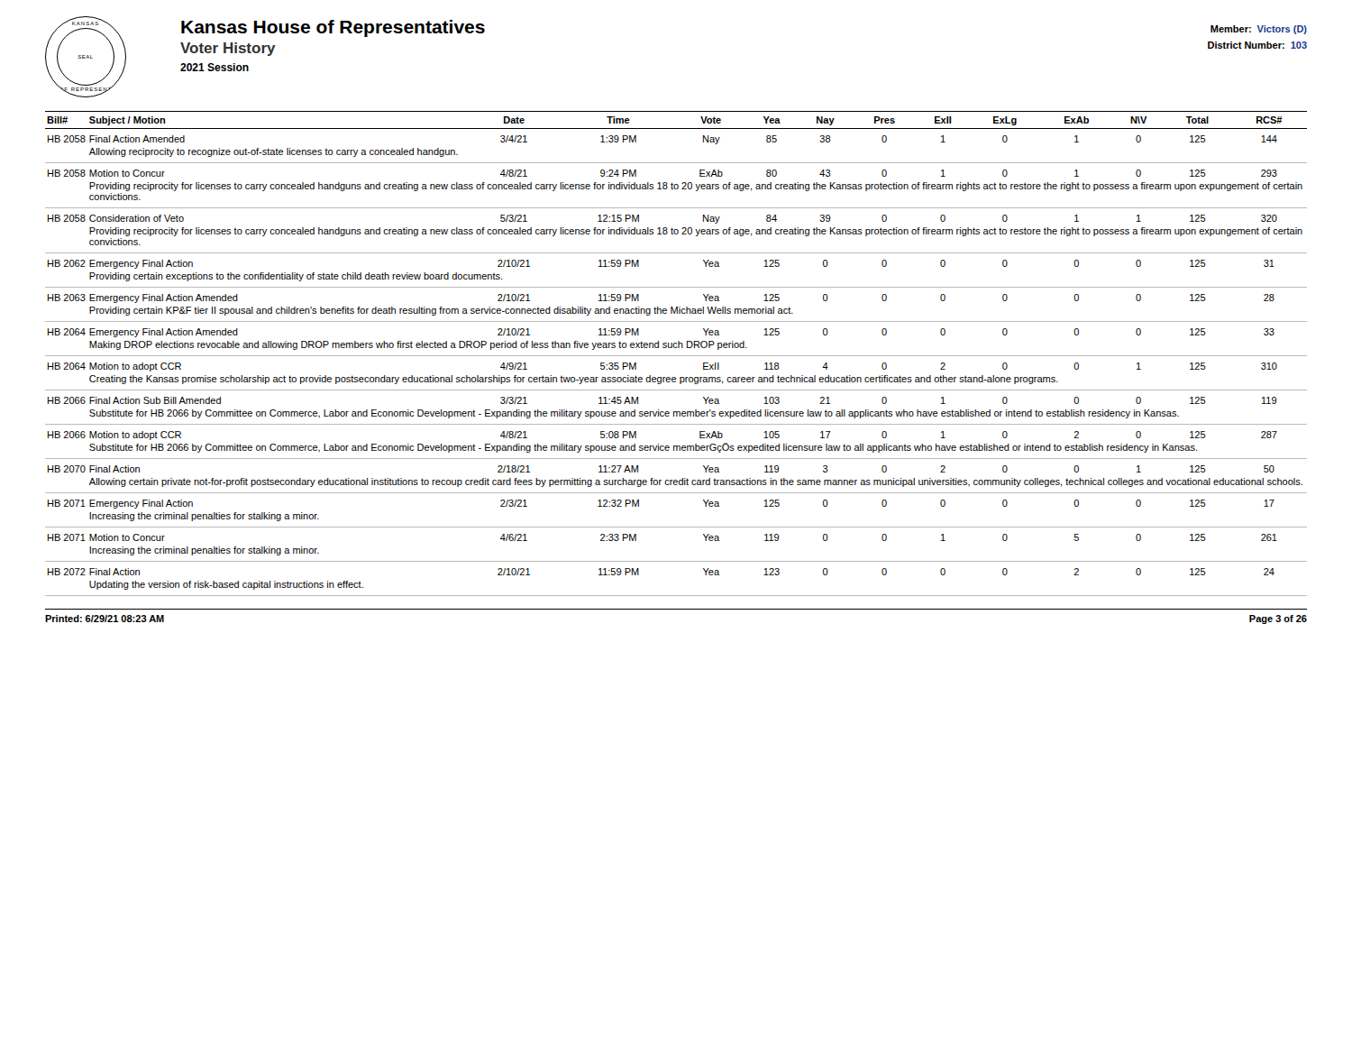KANSAS
SEAL
OF REPRESENT
Kansas House of Representatives
Voter History
2021 Session
Member: Victors (D)
District Number: 103
| Bill# | Subject / Motion | Date | Time | Vote | Yea | Nay | Pres | ExII | ExLg | ExAb | N\V | Total | RCS# |
| --- | --- | --- | --- | --- | --- | --- | --- | --- | --- | --- | --- | --- | --- |
| HB 2058 | Final Action Amended | 3/4/21 | 1:39 PM | Nay | 85 | 38 | 0 | 1 | 0 | 1 | 0 | 125 | 144 |
| | Allowing reciprocity to recognize out-of-state licenses to carry a concealed handgun. |
| HB 2058 | Motion to Concur | 4/8/21 | 9:24 PM | ExAb | 80 | 43 | 0 | 1 | 0 | 1 | 0 | 125 | 293 |
| | Providing reciprocity for licenses to carry concealed handguns and creating a new class of concealed carry license for individuals 18 to 20 years of age, and creating the Kansas protection of firearm rights act to restore the right to possess a firearm upon expungement of certain convictions. |
| HB 2058 | Consideration of Veto | 5/3/21 | 12:15 PM | Nay | 84 | 39 | 0 | 0 | 0 | 1 | 1 | 125 | 320 |
| | Providing reciprocity for licenses to carry concealed handguns and creating a new class of concealed carry license for individuals 18 to 20 years of age, and creating the Kansas protection of firearm rights act to restore the right to possess a firearm upon expungement of certain convictions. |
| HB 2062 | Emergency Final Action | 2/10/21 | 11:59 PM | Yea | 125 | 0 | 0 | 0 | 0 | 0 | 0 | 125 | 31 |
| | Providing certain exceptions to the confidentiality of state child death review board documents. |
| HB 2063 | Emergency Final Action Amended | 2/10/21 | 11:59 PM | Yea | 125 | 0 | 0 | 0 | 0 | 0 | 0 | 125 | 28 |
| | Providing certain KP&F tier II spousal and children's benefits for death resulting from a service-connected disability and enacting the Michael Wells memorial act. |
| HB 2064 | Emergency Final Action Amended | 2/10/21 | 11:59 PM | Yea | 125 | 0 | 0 | 0 | 0 | 0 | 0 | 125 | 33 |
| | Making DROP elections revocable and allowing DROP members who first elected a DROP period of less than five years to extend such DROP period. |
| HB 2064 | Motion to adopt CCR | 4/9/21 | 5:35 PM | ExII | 118 | 4 | 0 | 2 | 0 | 0 | 1 | 125 | 310 |
| | Creating the Kansas promise scholarship act to provide postsecondary educational scholarships for certain two-year associate degree programs, career and technical education certificates and other stand-alone programs. |
| HB 2066 | Final Action Sub Bill Amended | 3/3/21 | 11:45 AM | Yea | 103 | 21 | 0 | 1 | 0 | 0 | 0 | 125 | 119 |
| | Substitute for HB 2066 by Committee on Commerce, Labor and Economic Development - Expanding the military spouse and service member's expedited licensure law to all applicants who have established or intend to establish residency in Kansas. |
| HB 2066 | Motion to adopt CCR | 4/8/21 | 5:08 PM | ExAb | 105 | 17 | 0 | 1 | 0 | 2 | 0 | 125 | 287 |
| | Substitute for HB 2066 by Committee on Commerce, Labor and Economic Development - Expanding the military spouse and service memberGçÖs expedited licensure law to all applicants who have established or intend to establish residency in Kansas. |
| HB 2070 | Final Action | 2/18/21 | 11:27 AM | Yea | 119 | 3 | 0 | 2 | 0 | 0 | 1 | 125 | 50 |
| | Allowing certain private not-for-profit postsecondary educational institutions to recoup credit card fees by permitting a surcharge for credit card transactions in the same manner as municipal universities, community colleges, technical colleges and vocational educational schools. |
| HB 2071 | Emergency Final Action | 2/3/21 | 12:32 PM | Yea | 125 | 0 | 0 | 0 | 0 | 0 | 0 | 125 | 17 |
| | Increasing the criminal penalties for stalking a minor. |
| HB 2071 | Motion to Concur | 4/6/21 | 2:33 PM | Yea | 119 | 0 | 0 | 1 | 0 | 5 | 0 | 125 | 261 |
| | Increasing the criminal penalties for stalking a minor. |
| HB 2072 | Final Action | 2/10/21 | 11:59 PM | Yea | 123 | 0 | 0 | 0 | 0 | 2 | 0 | 125 | 24 |
| | Updating the version of risk-based capital instructions in effect. |
Printed: 6/29/21 08:23 AM
Page 3 of 26